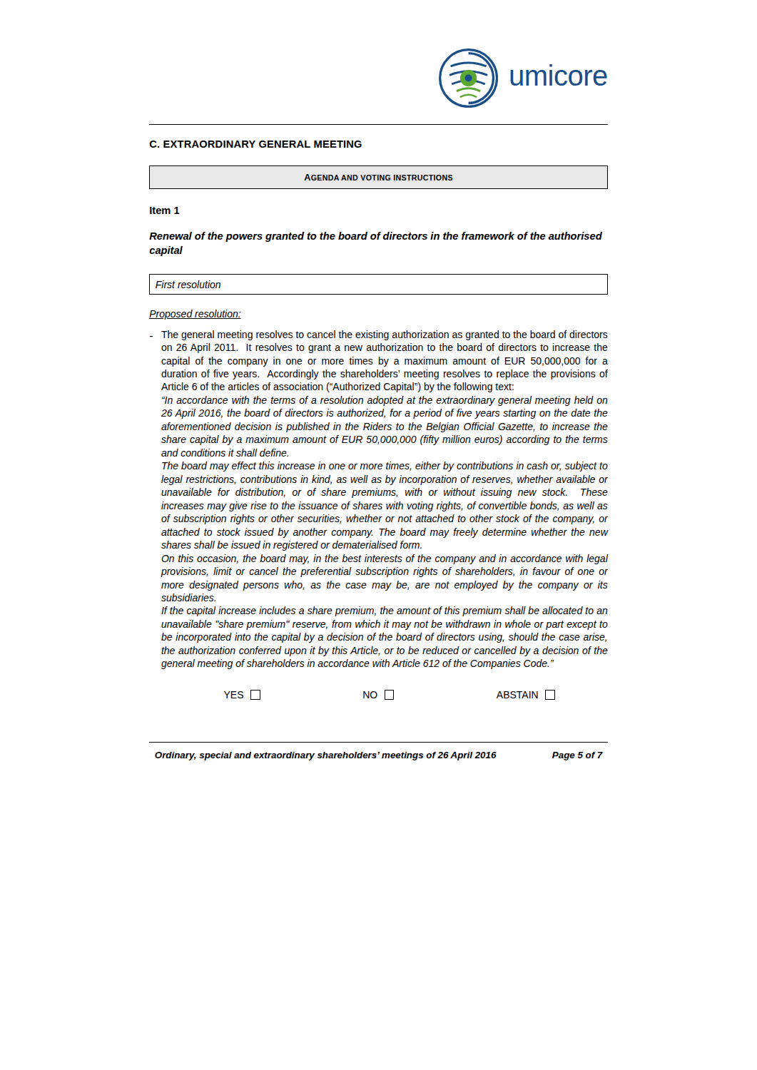umicore
C. EXTRAORDINARY GENERAL MEETING
AGENDA AND VOTING INSTRUCTIONS
Item 1
Renewal of the powers granted to the board of directors in the framework of the authorised capital
First resolution
Proposed resolution:
-
The general meeting resolves to cancel the existing authorization as granted to the board of directors on 26 April 2011. It resolves to grant a new authorization to the board of directors to increase the capital of the company in one or more times by a maximum amount of EUR 50,000,000 for a duration of five years. Accordingly the shareholders’ meeting resolves to replace the provisions of Article 6 of the articles of association (“Authorized Capital”) by the following text:
“In accordance with the terms of a resolution adopted at the extraordinary general meeting held on 26 April 2016, the board of directors is authorized, for a period of five years starting on the date the aforementioned decision is published in the Riders to the Belgian Official Gazette, to increase the share capital by a maximum amount of EUR 50,000,000 (fifty million euros) according to the terms and conditions it shall define.
The board may effect this increase in one or more times, either by contributions in cash or, subject to legal restrictions, contributions in kind, as well as by incorporation of reserves, whether available or unavailable for distribution, or of share premiums, with or without issuing new stock. These increases may give rise to the issuance of shares with voting rights, of convertible bonds, as well as of subscription rights or other securities, whether or not attached to other stock of the company, or attached to stock issued by another company. The board may freely determine whether the new shares shall be issued in registered or dematerialised form.
On this occasion, the board may, in the best interests of the company and in accordance with legal provisions, limit or cancel the preferential subscription rights of shareholders, in favour of one or more designated persons who, as the case may be, are not employed by the company or its subsidiaries.
If the capital increase includes a share premium, the amount of this premium shall be allocated to an unavailable "share premium" reserve, from which it may not be withdrawn in whole or part except to be incorporated into the capital by a decision of the board of directors using, should the case arise, the authorization conferred upon it by this Article, or to be reduced or cancelled by a decision of the general meeting of shareholders in accordance with Article 612 of the Companies Code.”
YES
NO
ABSTAIN
Ordinary, special and extraordinary shareholders’ meetings of 26 April 2016
Page 5 of 7